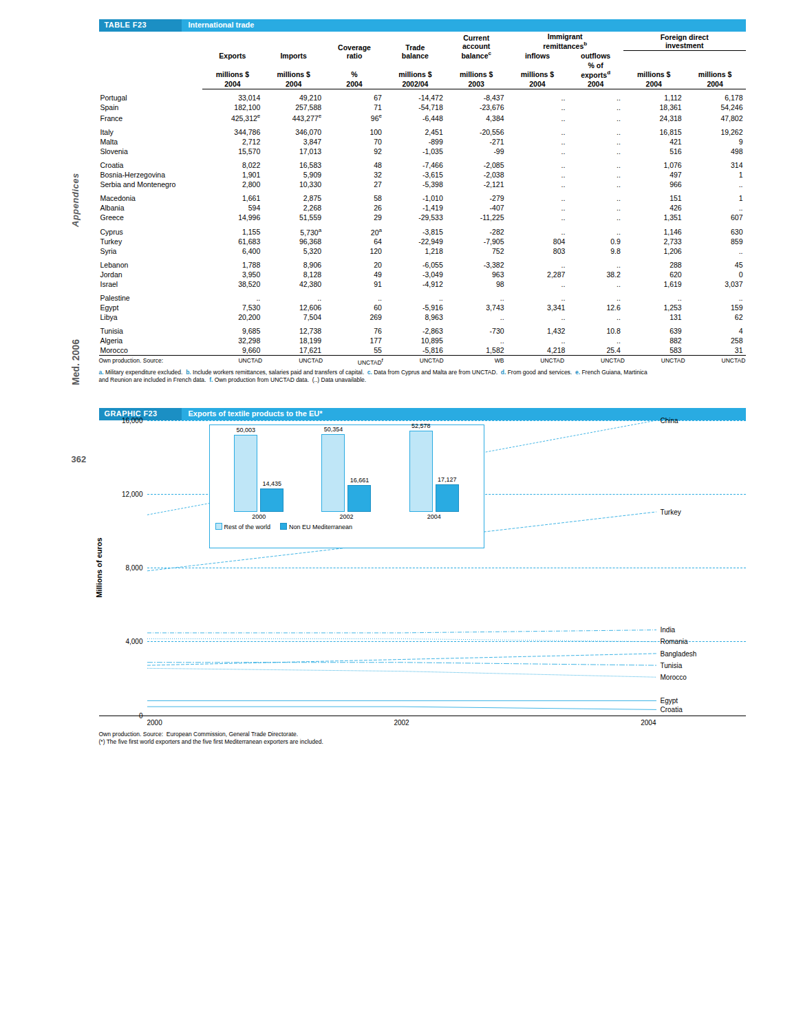Appendices Med. 2006 362
TABLE F23
International trade
| | Exports | Imports | Coverage ratio | Trade balance | Current account balance c | Immigrant remittances b | Foreign direct investment |
| --- | --- | --- | --- | --- | --- | --- | --- |
| inflows | outflows |
| millions $ | millions $ | % | millions $ | millions $ | millions $ | % of exports d | millions $ | millions $ |
| 2004 | 2004 | 2004 | 2002/04 | 2003 | 2004 | 2004 | 2004 | 2004 |
| Portugal | 33,014 | 49,210 | 67 | -14,472 | -8,437 | .. | .. | 1,112 | 6,178 |
| Spain | 182,100 | 257,588 | 71 | -54,718 | -23,676 | .. | .. | 18,361 | 54,246 |
| France | 425,312 e | 443,277 e | 96 e | -6,448 | 4,384 | .. | .. | 24,318 | 47,802 |
| Italy | 344,786 | 346,070 | 100 | 2,451 | -20,556 | .. | .. | 16,815 | 19,262 |
| Malta | 2,712 | 3,847 | 70 | -899 | -271 | .. | .. | 421 | 9 |
| Slovenia | 15,570 | 17,013 | 92 | -1,035 | -99 | .. | .. | 516 | 498 |
| Croatia | 8,022 | 16,583 | 48 | -7,466 | -2,085 | .. | .. | 1,076 | 314 |
| Bosnia-Herzegovina | 1,901 | 5,909 | 32 | -3,615 | -2,038 | .. | .. | 497 | 1 |
| Serbia and Montenegro | 2,800 | 10,330 | 27 | -5,398 | -2,121 | .. | .. | 966 | .. |
| Macedonia | 1,661 | 2,875 | 58 | -1,010 | -279 | .. | .. | 151 | 1 |
| Albania | 594 | 2,268 | 26 | -1,419 | -407 | .. | .. | 426 | .. |
| Greece | 14,996 | 51,559 | 29 | -29,533 | -11,225 | .. | .. | 1,351 | 607 |
| Cyprus | 1,155 | 5,730 a | 20 a | -3,815 | -282 | .. | .. | 1,146 | 630 |
| Turkey | 61,683 | 96,368 | 64 | -22,949 | -7,905 | 804 | 0.9 | 2,733 | 859 |
| Syria | 6,400 | 5,320 | 120 | 1,218 | 752 | 803 | 9.8 | 1,206 | .. |
| Lebanon | 1,788 | 8,906 | 20 | -6,055 | -3,382 | .. | .. | 288 | 45 |
| Jordan | 3,950 | 8,128 | 49 | -3,049 | 963 | 2,287 | 38.2 | 620 | 0 |
| Israel | 38,520 | 42,380 | 91 | -4,912 | 98 | .. | .. | 1,619 | 3,037 |
| Palestine | .. | .. | .. | .. | .. | .. | .. | .. | .. |
| Egypt | 7,530 | 12,606 | 60 | -5,916 | 3,743 | 3,341 | 12.6 | 1,253 | 159 |
| Libya | 20,200 | 7,504 | 269 | 8,963 | .. | .. | .. | 131 | 62 |
| Tunisia | 9,685 | 12,738 | 76 | -2,863 | -730 | 1,432 | 10.8 | 639 | 4 |
| Algeria | 32,298 | 18,199 | 177 | 10,895 | .. | .. | .. | 882 | 258 |
| Morocco | 9,660 | 17,621 | 55 | -5,816 | 1,582 | 4,218 | 25.4 | 583 | 31 |
Own production. Source: UNCTAD UNCTAD UNCTADf UNCTAD WB UNCTAD UNCTAD UNCTAD UNCTAD
a. Military expenditure excluded. b. Include workers remittances, salaries paid and transfers of capital. c. Data from Cyprus and Malta are from UNCTAD. d. From good and services. e. French Guiana, Martinica
and Reunion are included in French data. f. Own production from UNCTAD data. (..) Data unavailable.
GRAPHIC F23
Exports of textile products to the EU*
Millions of euros
16,000
12,000
8,000
4,000
0
China
Turkey
India
Romania
Bangladesh
Tunisia
Morocco
Egypt
Croatia
50,003
14,435
50,354
16,661
52,578
17,127
200020022004
Rest of the world Non EU Mediterranean
200020022004
Own production. Source: European Commission, General Trade Directorate.
(*) The five first world exporters and the five first Mediterranean exporters are included.